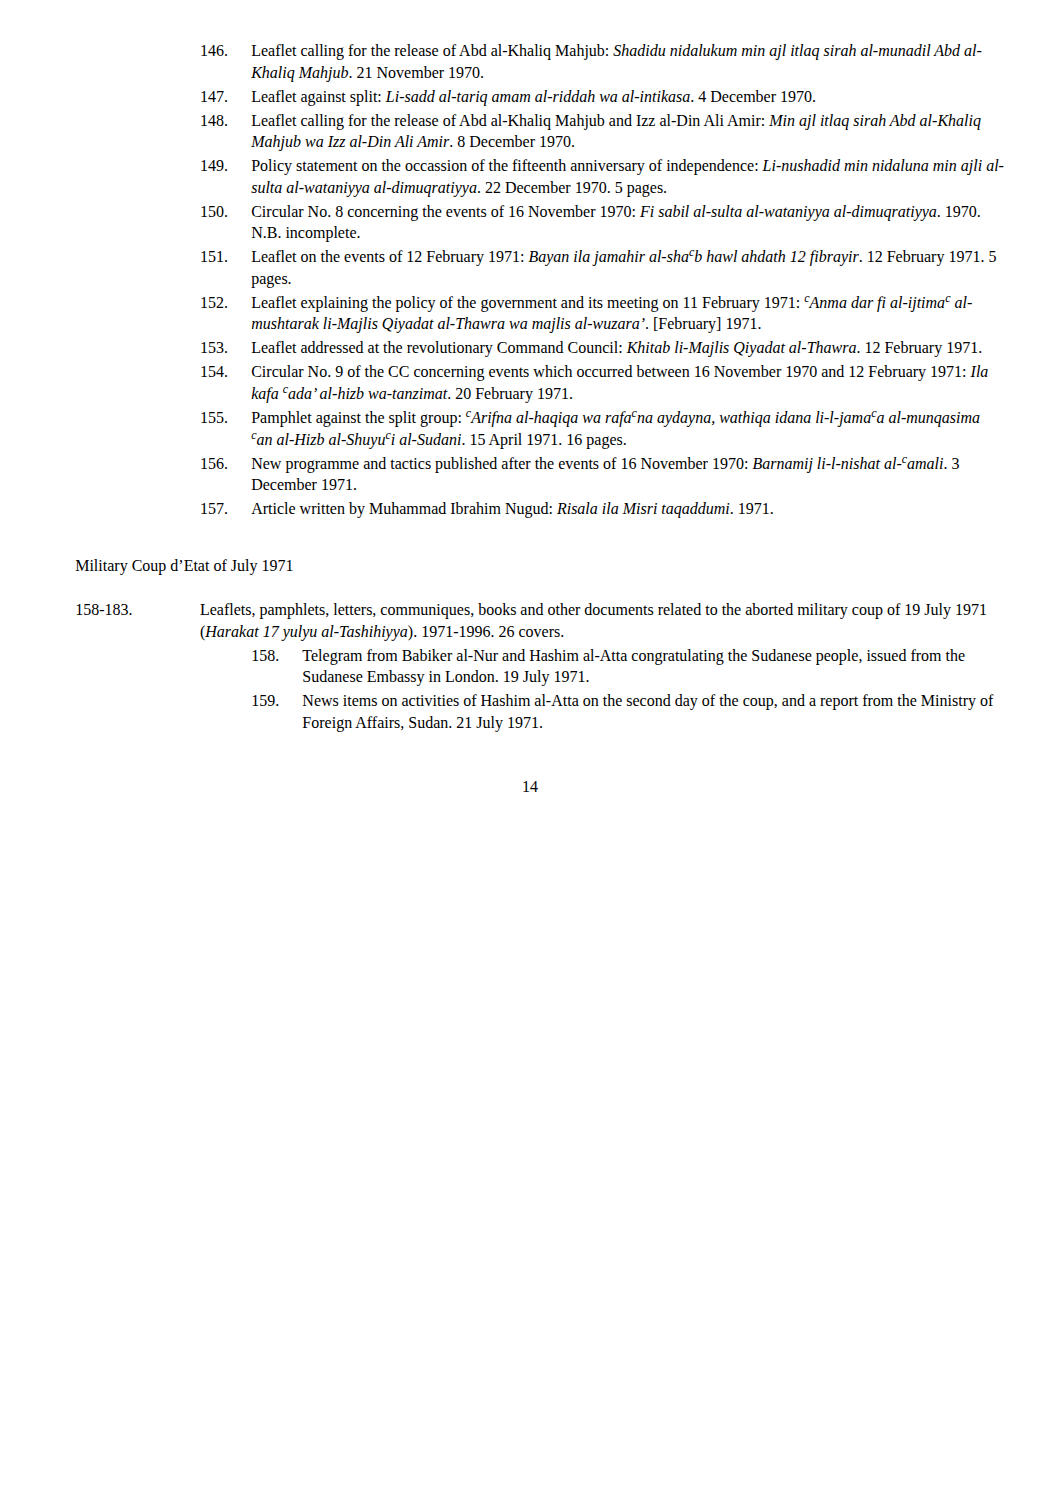146.
Leaflet calling for the release of Abd al-Khaliq Mahjub: Shadidu nidalukum min ajl itlaq sirah al-munadil Abd al-Khaliq Mahjub. 21 November 1970.
147.
Leaflet against split: Li-sadd al-tariq amam al-riddah wa al-intikasa. 4 December 1970.
148.
Leaflet calling for the release of Abd al-Khaliq Mahjub and Izz al-Din Ali Amir: Min ajl itlaq sirah Abd al-Khaliq Mahjub wa Izz al-Din Ali Amir. 8 December 1970.
149.
Policy statement on the occassion of the fifteenth anniversary of independence: Li-nushadid min nidaluna min ajli al-sulta al-wataniyya al-dimuqratiyya. 22 December 1970. 5 pages.
150.
Circular No. 8 concerning the events of 16 November 1970: Fi sabil al-sulta al-wataniyya al-dimuqratiyya. 1970.
N.B. incomplete.
151.
Leaflet on the events of 12 February 1971: Bayan ila jamahir al-shacb hawl ahdath 12 fibrayir. 12 February 1971. 5 pages.
152.
Leaflet explaining the policy of the government and its meeting on 11 February 1971: cAnma dar fi al-ijtimac al-mushtarak li-Majlis Qiyadat al-Thawra wa majlis al-wuzara’. [February] 1971.
153.
Leaflet addressed at the revolutionary Command Council: Khitab li-Majlis Qiyadat al-Thawra. 12 February 1971.
154.
Circular No. 9 of the CC concerning events which occurred between 16 November 1970 and 12 February 1971: Ila kafa cada’ al-hizb wa-tanzimat. 20 February 1971.
155.
Pamphlet against the split group: cArifna al-haqiqa wa rafacna aydayna, wathiqa idana li-l-jamaca al-munqasima can al-Hizb al-Shuyuci al-Sudani. 15 April 1971. 16 pages.
156.
New programme and tactics published after the events of 16 November 1970: Barnamij li-l-nishat al-camali. 3 December 1971.
157.
Article written by Muhammad Ibrahim Nugud: Risala ila Misri taqaddumi. 1971.
Military Coup d’Etat of July 1971
158-183.
Leaflets, pamphlets, letters, communiques, books and other documents related to the aborted military coup of 19 July 1971 (Harakat 17 yulyu al-Tashihiyya). 1971-1996. 26 covers.
158.
Telegram from Babiker al-Nur and Hashim al-Atta congratulating the Sudanese people, issued from the Sudanese Embassy in London. 19 July 1971.
159.
News items on activities of Hashim al-Atta on the second day of the coup, and a report from the Ministry of Foreign Affairs, Sudan. 21 July 1971.
14